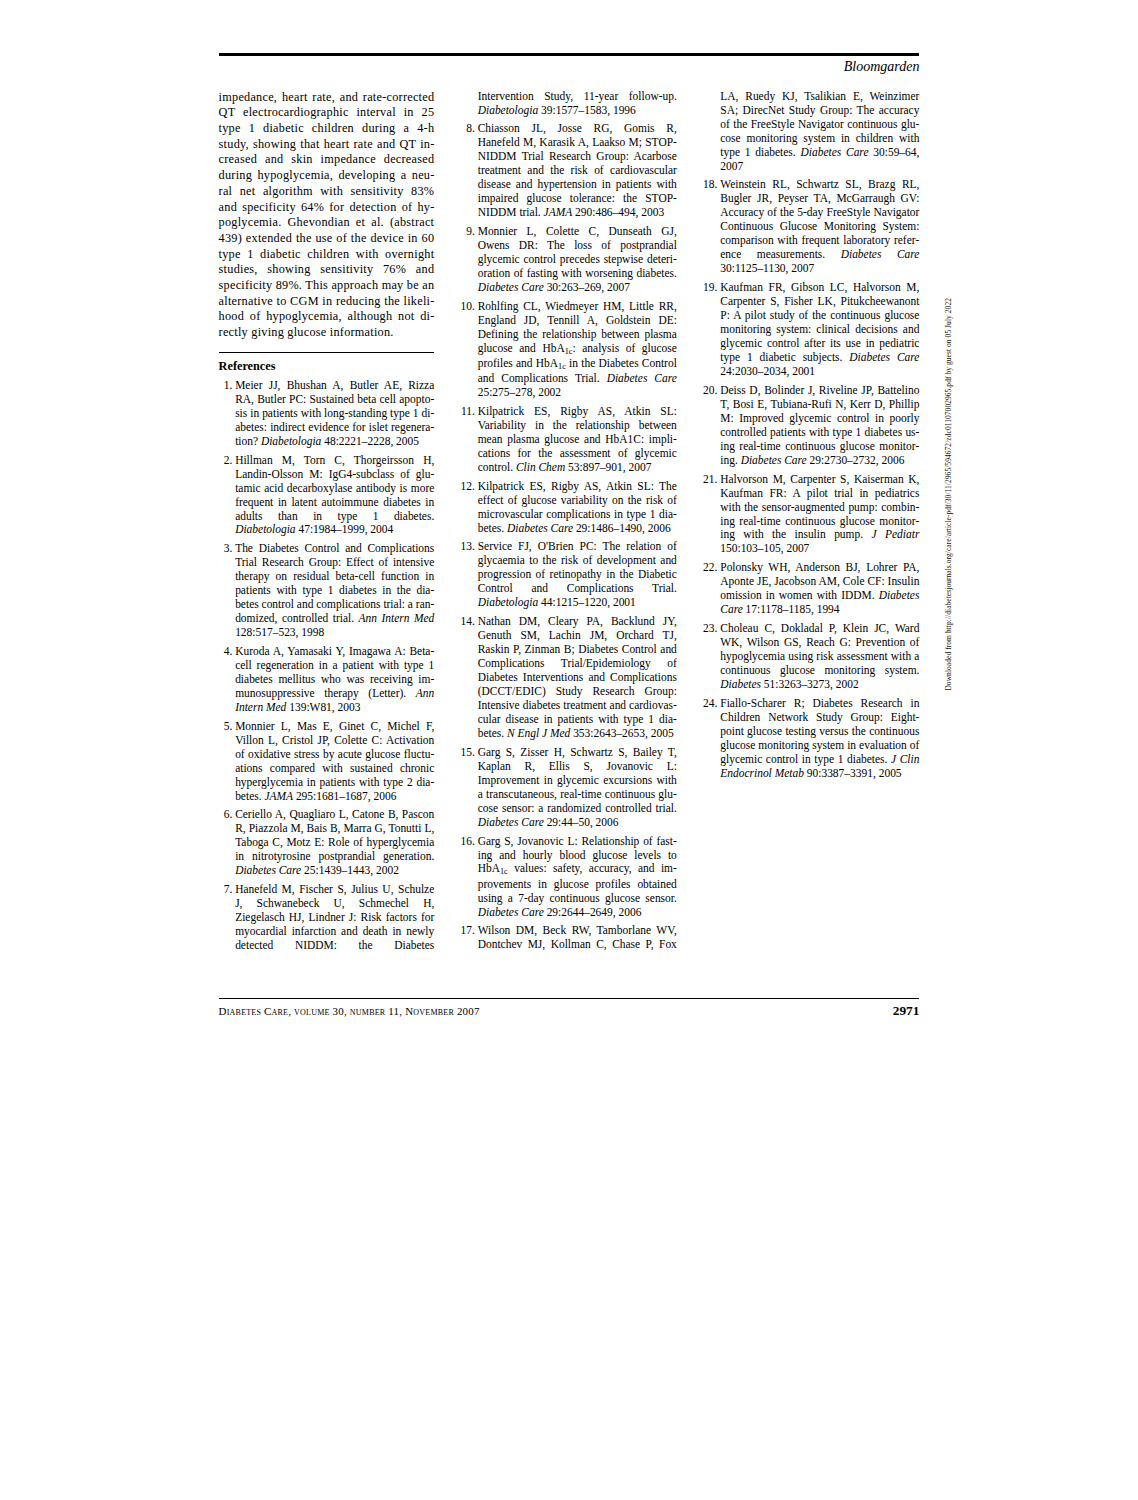Bloomgarden
impedance, heart rate, and rate-corrected QT electrocardiographic interval in 25 type 1 diabetic children during a 4-h study, showing that heart rate and QT increased and skin impedance decreased during hypoglycemia, developing a neural net algorithm with sensitivity 83% and specificity 64% for detection of hypoglycemia. Ghevondian et al. (abstract 439) extended the use of the device in 60 type 1 diabetic children with overnight studies, showing sensitivity 76% and specificity 89%. This approach may be an alternative to CGM in reducing the likelihood of hypoglycemia, although not directly giving glucose information.
References
Meier JJ, Bhushan A, Butler AE, Rizza RA, Butler PC: Sustained beta cell apoptosis in patients with long-standing type 1 diabetes: indirect evidence for islet regeneration? Diabetologia 48:2221–2228, 2005
Hillman M, Torn C, Thorgeirsson H, Landin-Olsson M: IgG4-subclass of glutamic acid decarboxylase antibody is more frequent in latent autoimmune diabetes in adults than in type 1 diabetes. Diabetologia 47:1984–1999, 2004
The Diabetes Control and Complications Trial Research Group: Effect of intensive therapy on residual beta-cell function in patients with type 1 diabetes in the diabetes control and complications trial: a randomized, controlled trial. Ann Intern Med 128:517–523, 1998
Kuroda A, Yamasaki Y, Imagawa A: Beta-cell regeneration in a patient with type 1 diabetes mellitus who was receiving immunosuppressive therapy (Letter). Ann Intern Med 139:W81, 2003
Monnier L, Mas E, Ginet C, Michel F, Villon L, Cristol JP, Colette C: Activation of oxidative stress by acute glucose fluctuations compared with sustained chronic hyperglycemia in patients with type 2 diabetes. JAMA 295:1681–1687, 2006
Ceriello A, Quagliaro L, Catone B, Pascon R, Piazzola M, Bais B, Marra G, Tonutti L, Taboga C, Motz E: Role of hyperglycemia in nitrotyrosine postprandial generation. Diabetes Care 25:1439–1443, 2002
Hanefeld M, Fischer S, Julius U, Schulze J, Schwanebeck U, Schmechel H, Ziegelasch HJ, Lindner J: Risk factors for myocardial infarction and death in newly detected NIDDM: the Diabetes Intervention Study, 11-year follow-up. Diabetologia 39:1577–1583, 1996
Chiasson JL, Josse RG, Gomis R, Hanefeld M, Karasik A, Laakso M; STOP-NIDDM Trial Research Group: Acarbose treatment and the risk of cardiovascular disease and hypertension in patients with impaired glucose tolerance: the STOP-NIDDM trial. JAMA 290:486–494, 2003
Monnier L, Colette C, Dunseath GJ, Owens DR: The loss of postprandial glycemic control precedes stepwise deterioration of fasting with worsening diabetes. Diabetes Care 30:263–269, 2007
Rohlfing CL, Wiedmeyer HM, Little RR, England JD, Tennill A, Goldstein DE: Defining the relationship between plasma glucose and HbA1c: analysis of glucose profiles and HbA1c in the Diabetes Control and Complications Trial. Diabetes Care 25:275–278, 2002
Kilpatrick ES, Rigby AS, Atkin SL: Variability in the relationship between mean plasma glucose and HbA1C: implications for the assessment of glycemic control. Clin Chem 53:897–901, 2007
Kilpatrick ES, Rigby AS, Atkin SL: The effect of glucose variability on the risk of microvascular complications in type 1 diabetes. Diabetes Care 29:1486–1490, 2006
Service FJ, O'Brien PC: The relation of glycaemia to the risk of development and progression of retinopathy in the Diabetic Control and Complications Trial. Diabetologia 44:1215–1220, 2001
Nathan DM, Cleary PA, Backlund JY, Genuth SM, Lachin JM, Orchard TJ, Raskin P, Zinman B; Diabetes Control and Complications Trial/Epidemiology of Diabetes Interventions and Complications (DCCT/EDIC) Study Research Group: Intensive diabetes treatment and cardiovascular disease in patients with type 1 diabetes. N Engl J Med 353:2643–2653, 2005
Garg S, Zisser H, Schwartz S, Bailey T, Kaplan R, Ellis S, Jovanovic L: Improvement in glycemic excursions with a transcutaneous, real-time continuous glucose sensor: a randomized controlled trial. Diabetes Care 29:44–50, 2006
Garg S, Jovanovic L: Relationship of fasting and hourly blood glucose levels to HbA1c values: safety, accuracy, and improvements in glucose profiles obtained using a 7-day continuous glucose sensor. Diabetes Care 29:2644–2649, 2006
Wilson DM, Beck RW, Tamborlane WV, Dontchev MJ, Kollman C, Chase P, Fox LA, Ruedy KJ, Tsalikian E, Weinzimer SA; DirecNet Study Group: The accuracy of the FreeStyle Navigator continuous glucose monitoring system in children with type 1 diabetes. Diabetes Care 30:59–64, 2007
Weinstein RL, Schwartz SL, Brazg RL, Bugler JR, Peyser TA, McGarraugh GV: Accuracy of the 5-day FreeStyle Navigator Continuous Glucose Monitoring System: comparison with frequent laboratory reference measurements. Diabetes Care 30:1125–1130, 2007
Kaufman FR, Gibson LC, Halvorson M, Carpenter S, Fisher LK, Pitukcheewanont P: A pilot study of the continuous glucose monitoring system: clinical decisions and glycemic control after its use in pediatric type 1 diabetic subjects. Diabetes Care 24:2030–2034, 2001
Deiss D, Bolinder J, Riveline JP, Battelino T, Bosi E, Tubiana-Rufi N, Kerr D, Phillip M: Improved glycemic control in poorly controlled patients with type 1 diabetes using real-time continuous glucose monitoring. Diabetes Care 29:2730–2732, 2006
Halvorson M, Carpenter S, Kaiserman K, Kaufman FR: A pilot trial in pediatrics with the sensor-augmented pump: combining real-time continuous glucose monitoring with the insulin pump. J Pediatr 150:103–105, 2007
Polonsky WH, Anderson BJ, Lohrer PA, Aponte JE, Jacobson AM, Cole CF: Insulin omission in women with IDDM. Diabetes Care 17:1178–1185, 1994
Choleau C, Dokladal P, Klein JC, Ward WK, Wilson GS, Reach G: Prevention of hypoglycemia using risk assessment with a continuous glucose monitoring system. Diabetes 51:3263–3273, 2002
Fiallo-Scharer R; Diabetes Research in Children Network Study Group: Eight-point glucose testing versus the continuous glucose monitoring system in evaluation of glycemic control in type 1 diabetes. J Clin Endocrinol Metab 90:3387–3391, 2005
Downloaded from http://diabetesjournals.org/care/article-pdf/30/11/2965/594672/zdc01107002965.pdf by guest on 05 July 2022
Diabetes Care, volume 30, number 11, November 2007 2971